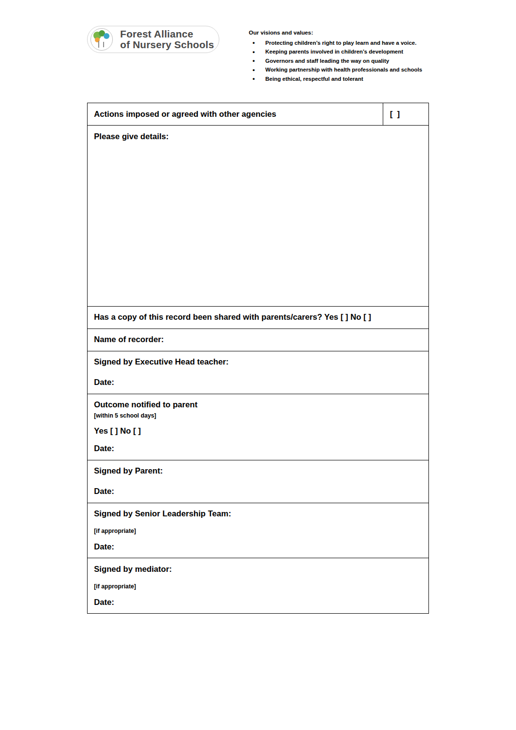Forest Alliance of Nursery Schools
Our visions and values:
Protecting children’s right to play learn and have a voice.
Keeping parents involved in children’s development
Governors and staff leading the way on quality
Working partnership with health professionals and schools
Being ethical, respectful and tolerant
| Actions imposed or agreed with other agencies | [ ] |
| Please give details: |
| Has a copy of this record been shared with parents/carers? Yes [ ] No [ ] |
| Name of recorder: |
| Signed by Executive Head teacher: Date: |
| Outcome notified to parent [within 5 school days] Yes [ ] No [ ] Date: |
| Signed by Parent: Date: |
| Signed by Senior Leadership Team: [if appropriate] Date: |
| Signed by mediator: [if appropriate] Date: |